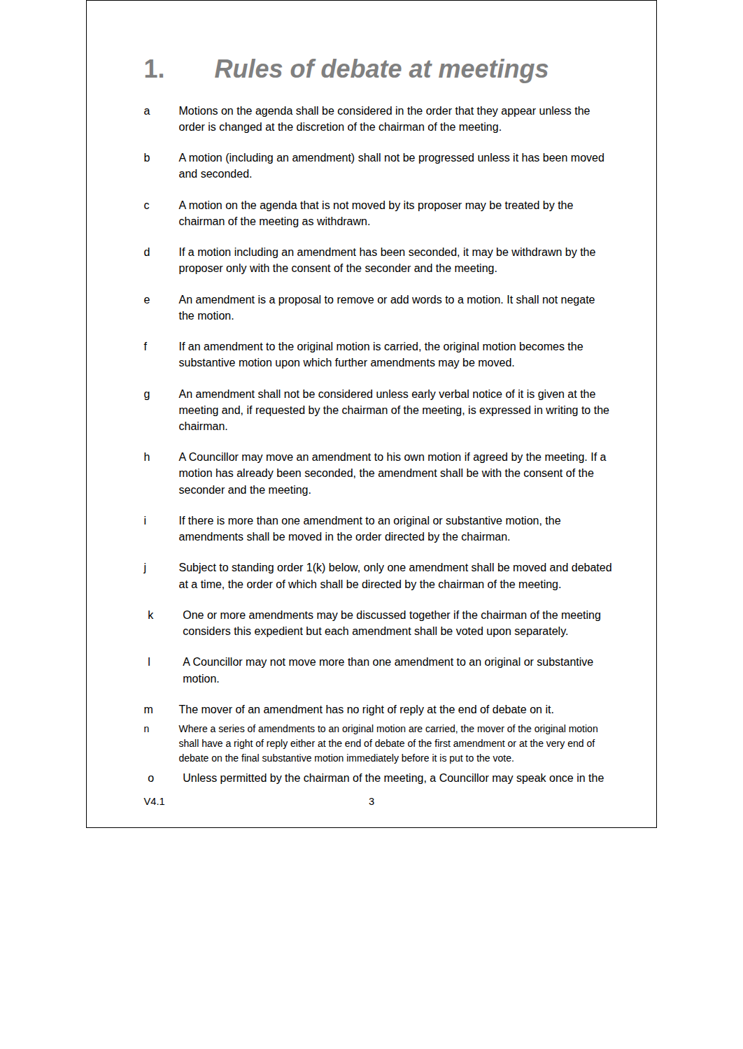1. Rules of debate at meetings
a Motions on the agenda shall be considered in the order that they appear unless the order is changed at the discretion of the chairman of the meeting.
b A motion (including an amendment) shall not be progressed unless it has been moved and seconded.
c A motion on the agenda that is not moved by its proposer may be treated by the chairman of the meeting as withdrawn.
d If a motion including an amendment has been seconded, it may be withdrawn by the proposer only with the consent of the seconder and the meeting.
e An amendment is a proposal to remove or add words to a motion. It shall not negate the motion.
f If an amendment to the original motion is carried, the original motion becomes the substantive motion upon which further amendments may be moved.
g An amendment shall not be considered unless early verbal notice of it is given at the meeting and, if requested by the chairman of the meeting, is expressed in writing to the chairman.
h A Councillor may move an amendment to his own motion if agreed by the meeting. If a motion has already been seconded, the amendment shall be with the consent of the seconder and the meeting.
i If there is more than one amendment to an original or substantive motion, the amendments shall be moved in the order directed by the chairman.
j Subject to standing order 1(k) below, only one amendment shall be moved and debated at a time, the order of which shall be directed by the chairman of the meeting.
k One or more amendments may be discussed together if the chairman of the meeting considers this expedient but each amendment shall be voted upon separately.
l A Councillor may not move more than one amendment to an original or substantive motion.
m The mover of an amendment has no right of reply at the end of debate on it.
n Where a series of amendments to an original motion are carried, the mover of the original motion shall have a right of reply either at the end of debate of the first amendment or at the very end of debate on the final substantive motion immediately before it is put to the vote.
o Unless permitted by the chairman of the meeting, a Councillor may speak once in the
V4.1 3